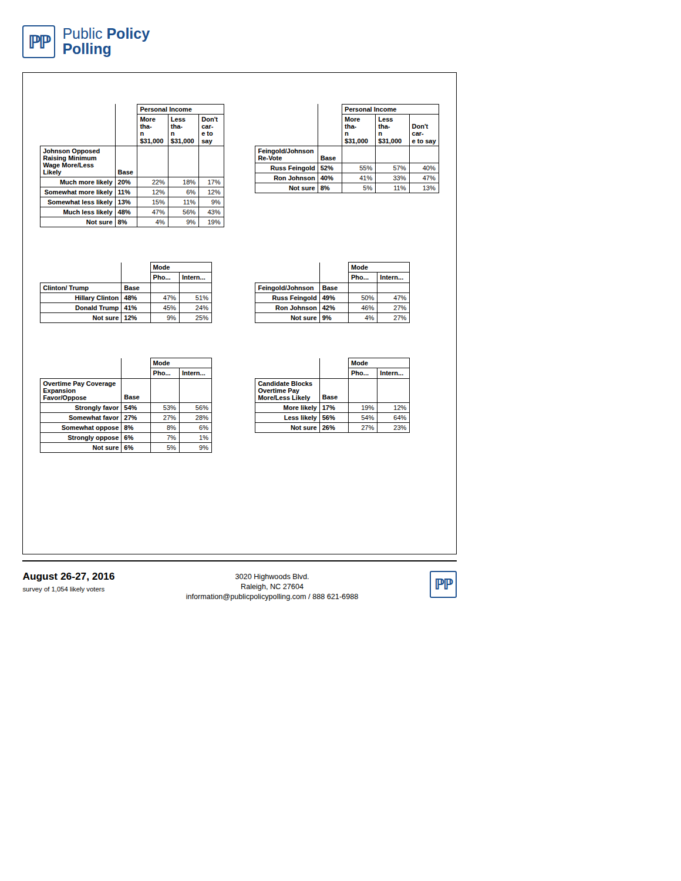ℙℙ
Public Policy
Polling
| | | Personal Income |
| More tha- n $31,000 | Less tha- n $31,000 | Don't car- e to say |
| Johnson Opposed Raising Minimum Wage More/Less Likely | Base | | | |
| Much more likely | 20% | 22% | 18% | 17% |
| Somewhat more likely | 11% | 12% | 6% | 12% |
| Somewhat less likely | 13% | 15% | 11% | 9% |
| Much less likely | 48% | 47% | 56% | 43% |
| Not sure | 8% | 4% | 9% | 19% |
| | | Personal Income |
| More tha- n $31,000 | Less tha- n $31,000 | Don't car- e to say |
| Feingold/Johnson Re-Vote | Base | | | |
| Russ Feingold | 52% | 55% | 57% | 40% |
| Ron Johnson | 40% | 41% | 33% | 47% |
| Not sure | 8% | 5% | 11% | 13% |
| | | Mode |
| Pho... | Intern... |
| Clinton/ Trump | Base | | |
| Hillary Clinton | 48% | 47% | 51% |
| Donald Trump | 41% | 45% | 24% |
| Not sure | 12% | 9% | 25% |
| | | Mode |
| Pho... | Intern... |
| Feingold/Johnson | Base | | |
| Russ Feingold | 49% | 50% | 47% |
| Ron Johnson | 42% | 46% | 27% |
| Not sure | 9% | 4% | 27% |
| | | Mode |
| Pho... | Intern... |
| Overtime Pay Coverage Expansion Favor/Oppose | Base | | |
| Strongly favor | 54% | 53% | 56% |
| Somewhat favor | 27% | 27% | 28% |
| Somewhat oppose | 8% | 8% | 6% |
| Strongly oppose | 6% | 7% | 1% |
| Not sure | 6% | 5% | 9% |
| | | Mode |
| Pho... | Intern... |
| Candidate Blocks Overtime Pay More/Less Likely | Base | | |
| More likely | 17% | 19% | 12% |
| Less likely | 56% | 54% | 64% |
| Not sure | 26% | 27% | 23% |
August 26-27, 2016
survey of 1,054 likely voters
3020 Highwoods Blvd.
Raleigh, NC 27604
information@publicpolicypolling.com / 888 621-6988
ℙℙ